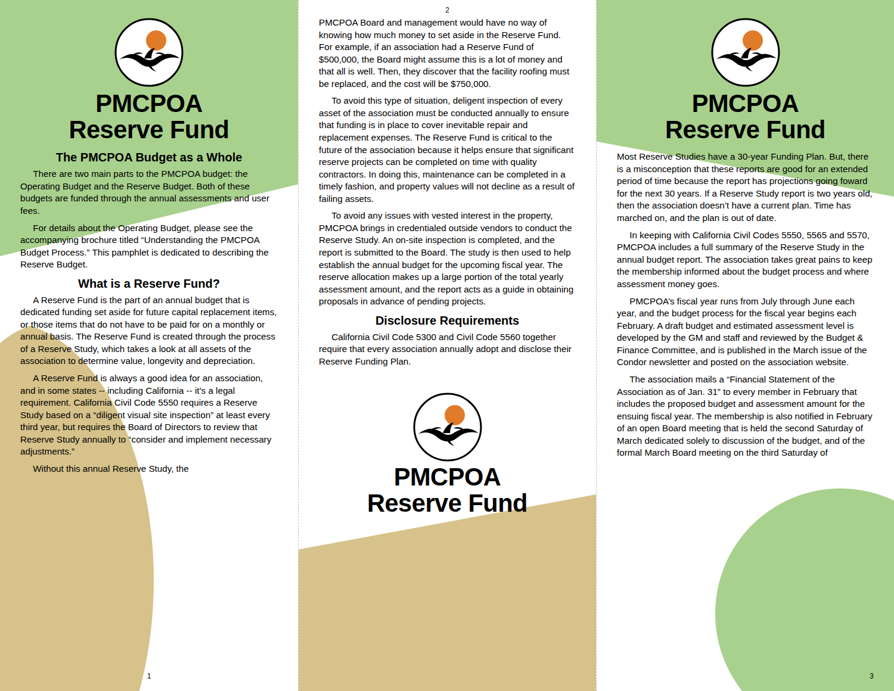PMCPOA
Reserve Fund
The PMCPOA Budget as a Whole
There are two main parts to the PMCPOA budget: the Operating Budget and the Reserve Budget. Both of these budgets are funded through the annual assessments and user fees.
For details about the Operating Budget, please see the accompanying brochure titled “Understanding the PMCPOA Budget Process.” This pamphlet is dedicated to describing the Reserve Budget.
What is a Reserve Fund?
A Reserve Fund is the part of an annual budget that is dedicated funding set aside for future capital replacement items, or those items that do not have to be paid for on a monthly or annual basis. The Reserve Fund is created through the process of a Reserve Study, which takes a look at all assets of the association to determine value, longevity and depreciation.
A Reserve Fund is always a good idea for an association, and in some states -- including California -- it’s a legal requirement. California Civil Code 5550 requires a Reserve Study based on a “diligent visual site inspection” at least every third year, but requires the Board of Directors to review that Reserve Study annually to “consider and implement necessary adjustments.”
Without this annual Reserve Study, the
1
2
PMCPOA Board and management would have no way of knowing how much money to set aside in the Reserve Fund. For example, if an association had a Reserve Fund of $500,000, the Board might assume this is a lot of money and that all is well. Then, they discover that the facility roofing must be replaced, and the cost will be $750,000.
To avoid this type of situation, deligent inspection of every asset of the association must be conducted annually to ensure that funding is in place to cover inevitable repair and replacement expenses. The Reserve Fund is critical to the future of the association because it helps ensure that significant reserve projects can be completed on time with quality contractors. In doing this, maintenance can be completed in a timely fashion, and property values will not decline as a result of failing assets.
To avoid any issues with vested interest in the property, PMCPOA brings in credentialed outside vendors to conduct the Reserve Study. An on-site inspection is completed, and the report is submitted to the Board. The study is then used to help establish the annual budget for the upcoming fiscal year. The reserve allocation makes up a large portion of the total yearly assessment amount, and the report acts as a guide in obtaining proposals in advance of pending projects.
Disclosure Requirements
California Civil Code 5300 and Civil Code 5560 together require that every association annually adopt and disclose their Reserve Funding Plan.
PMCPOA
Reserve Fund
PMCPOA
Reserve Fund
Most Reserve Studies have a 30-year Funding Plan. But, there is a misconception that these reports are good for an extended period of time because the report has projections going foward for the next 30 years. If a Reserve Study report is two years old, then the association doesn’t have a current plan. Time has marched on, and the plan is out of date.
In keeping with California Civil Codes 5550, 5565 and 5570, PMCPOA includes a full summary of the Reserve Study in the annual budget report. The association takes great pains to keep the membership informed about the budget process and where assessment money goes.
PMCPOA’s fiscal year runs from July through June each year, and the budget process for the fiscal year begins each February. A draft budget and estimated assessment level is developed by the GM and staff and reviewed by the Budget & Finance Committee, and is published in the March issue of the Condor newsletter and posted on the association website.
The association mails a “Financial Statement of the Association as of Jan. 31” to every member in February that includes the proposed budget and assessment amount for the ensuing fiscal year. The membership is also notified in February of an open Board meeting that is held the second Saturday of March dedicated solely to discussion of the budget, and of the formal March Board meeting on the third Saturday of
3